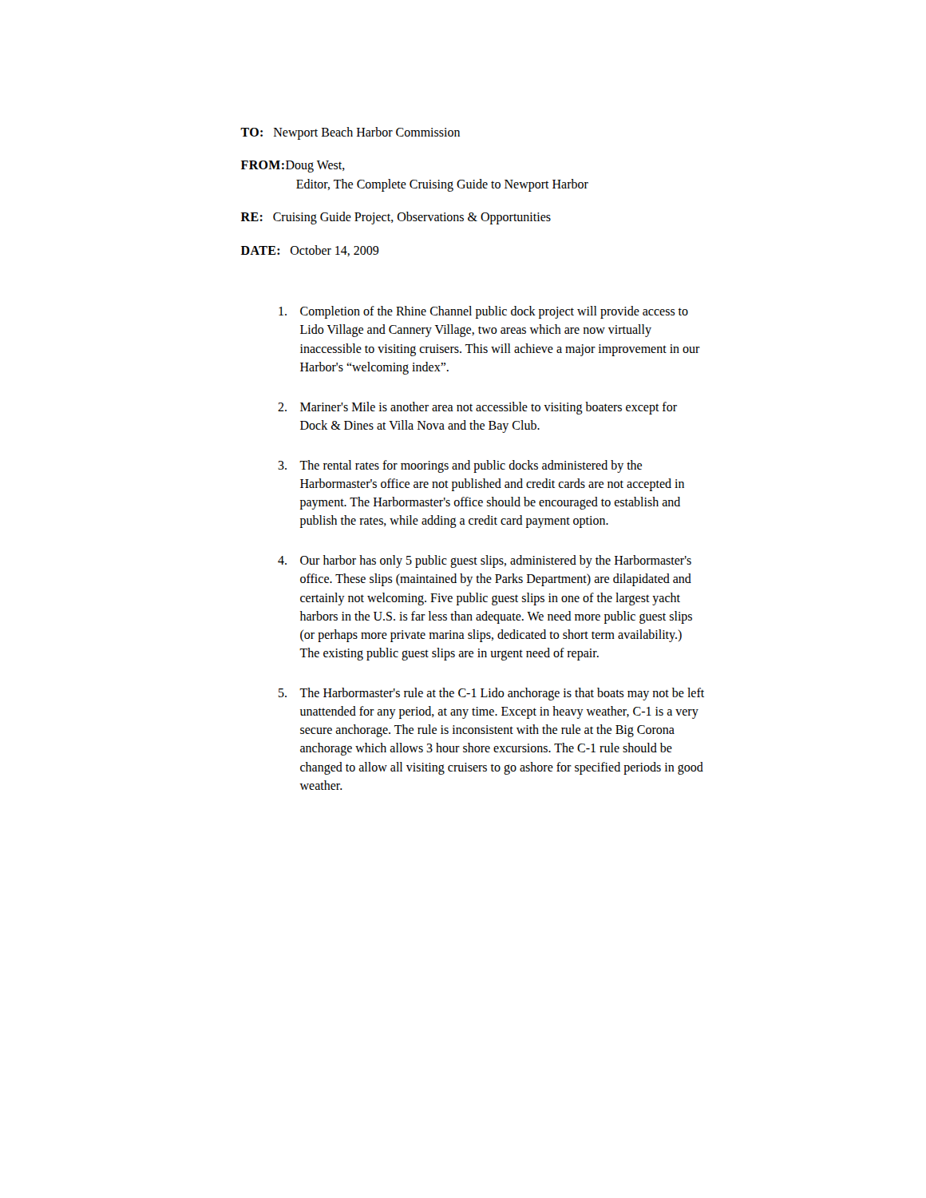TO: Newport Beach Harbor Commission
FROM: Doug West, Editor, The Complete Cruising Guide to Newport Harbor
RE: Cruising Guide Project, Observations & Opportunities
DATE: October 14, 2009
Completion of the Rhine Channel public dock project will provide access to Lido Village and Cannery Village, two areas which are now virtually inaccessible to visiting cruisers. This will achieve a major improvement in our Harbor's “welcoming index”.
Mariner's Mile is another area not accessible to visiting boaters except for Dock & Dines at Villa Nova and the Bay Club.
The rental rates for moorings and public docks administered by the Harbormaster's office are not published and credit cards are not accepted in payment. The Harbormaster's office should be encouraged to establish and publish the rates, while adding a credit card payment option.
Our harbor has only 5 public guest slips, administered by the Harbormaster's office. These slips (maintained by the Parks Department) are dilapidated and certainly not welcoming. Five public guest slips in one of the largest yacht harbors in the U.S. is far less than adequate. We need more public guest slips (or perhaps more private marina slips, dedicated to short term availability.) The existing public guest slips are in urgent need of repair.
The Harbormaster's rule at the C-1 Lido anchorage is that boats may not be left unattended for any period, at any time. Except in heavy weather, C-1 is a very secure anchorage. The rule is inconsistent with the rule at the Big Corona anchorage which allows 3 hour shore excursions. The C-1 rule should be changed to allow all visiting cruisers to go ashore for specified periods in good weather.